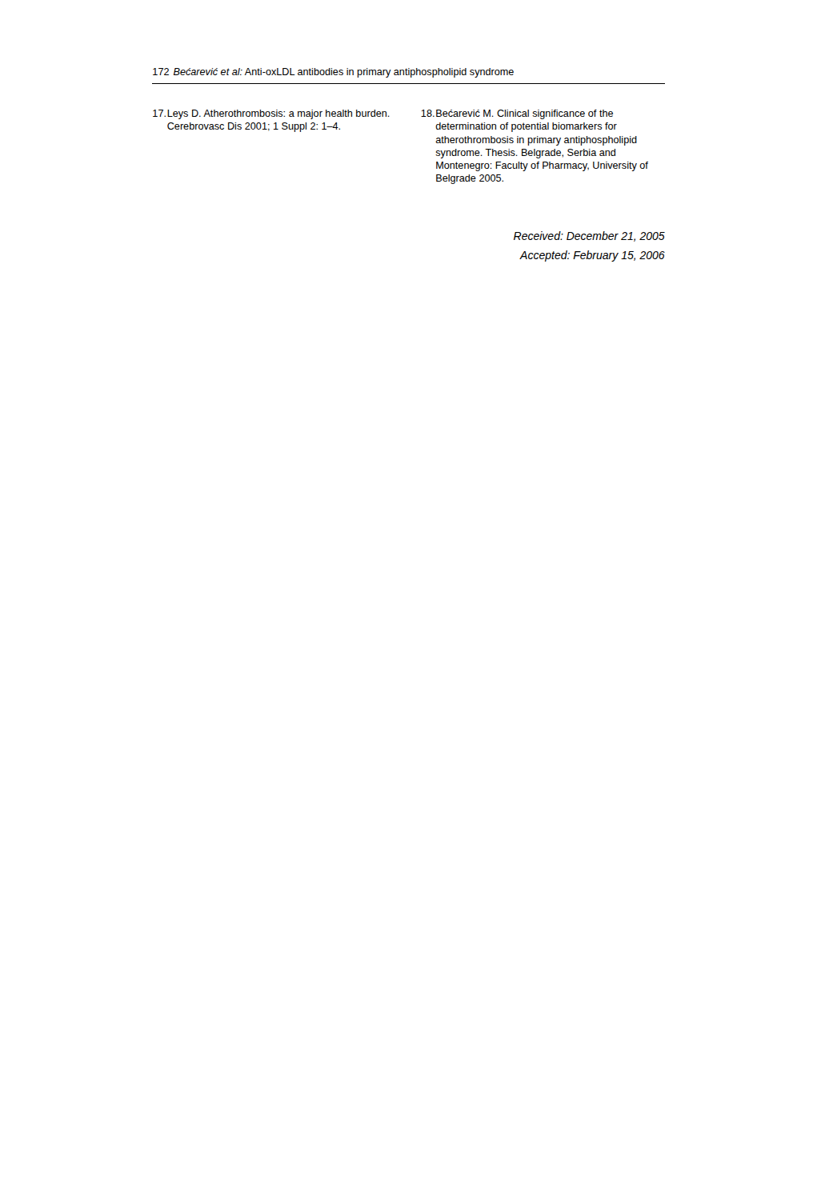172 Bećarević et al: Anti-oxLDL antibodies in primary antiphospholipid syndrome
17. Leys D. Atherothrombosis: a major health burden. Cerebrovasc Dis 2001; 1 Suppl 2: 1–4.
18. Bećarević M. Clinical significance of the determination of potential biomarkers for atherothrombosis in primary antiphospholipid syndrome. Thesis. Belgrade, Serbia and Montenegro: Faculty of Pharmacy, University of Belgrade 2005.
Received: December 21, 2005
Accepted: February 15, 2006